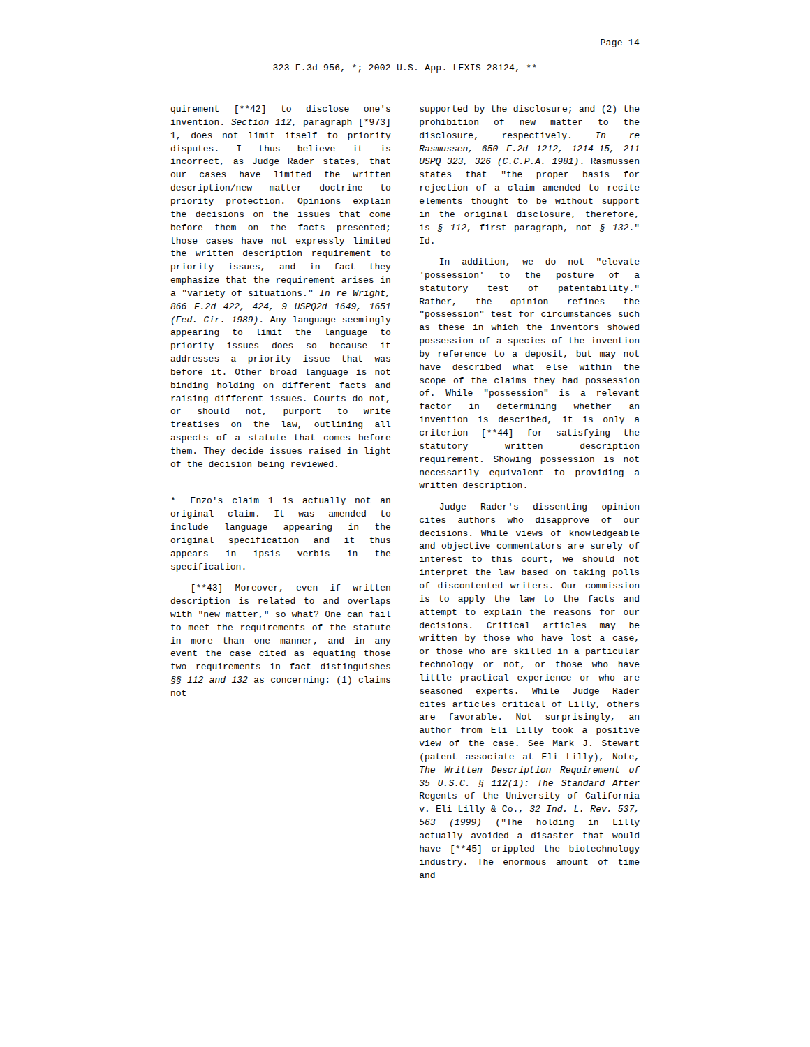Page 14
323 F.3d 956, *; 2002 U.S. App. LEXIS 28124, **
quirement [**42] to disclose one's invention. Section 112, paragraph [*973] 1, does not limit itself to priority disputes. I thus believe it is incorrect, as Judge Rader states, that our cases have limited the written description/new matter doctrine to priority protection. Opinions explain the decisions on the issues that come before them on the facts presented; those cases have not expressly limited the written description requirement to priority issues, and in fact they emphasize that the requirement arises in a "variety of situations." In re Wright, 866 F.2d 422, 424, 9 USPQ2d 1649, 1651 (Fed. Cir. 1989). Any language seemingly appearing to limit the language to priority issues does so because it addresses a priority issue that was before it. Other broad language is not binding holding on different facts and raising different issues. Courts do not, or should not, purport to write treatises on the law, outlining all aspects of a statute that comes before them. They decide issues raised in light of the decision being reviewed.
*Enzo's claim 1 is actually not an original claim. It was amended to include language appearing in the original specification and it thus appears in ipsis verbis in the specification.
[**43] Moreover, even if written description is related to and overlaps with "new matter," so what? One can fail to meet the requirements of the statute in more than one manner, and in any event the case cited as equating those two requirements in fact distinguishes §§ 112 and 132 as concerning: (1) claims not
supported by the disclosure; and (2) the prohibition of new matter to the disclosure, respectively. In re Rasmussen, 650 F.2d 1212, 1214-15, 211 USPQ 323, 326 (C.C.P.A. 1981). Rasmussen states that "the proper basis for rejection of a claim amended to recite elements thought to be without support in the original disclosure, therefore, is § 112, first paragraph, not § 132." Id.
In addition, we do not "elevate 'possession' to the posture of a statutory test of patentability." Rather, the opinion refines the "possession" test for circumstances such as these in which the inventors showed possession of a species of the invention by reference to a deposit, but may not have described what else within the scope of the claims they had possession of. While "possession" is a relevant factor in determining whether an invention is described, it is only a criterion [**44] for satisfying the statutory written description requirement. Showing possession is not necessarily equivalent to providing a written description.
Judge Rader's dissenting opinion cites authors who disapprove of our decisions. While views of knowledgeable and objective commentators are surely of interest to this court, we should not interpret the law based on taking polls of discontented writers. Our commission is to apply the law to the facts and attempt to explain the reasons for our decisions. Critical articles may be written by those who have lost a case, or those who are skilled in a particular technology or not, or those who have little practical experience or who are seasoned experts. While Judge Rader cites articles critical of Lilly, others are favorable. Not surprisingly, an author from Eli Lilly took a positive view of the case. See Mark J. Stewart (patent associate at Eli Lilly), Note, The Written Description Requirement of 35 U.S.C. § 112(1): The Standard After Regents of the University of California v. Eli Lilly & Co., 32 Ind. L. Rev. 537, 563 (1999) ("The holding in Lilly actually avoided a disaster that would have [**45] crippled the biotechnology industry. The enormous amount of time and